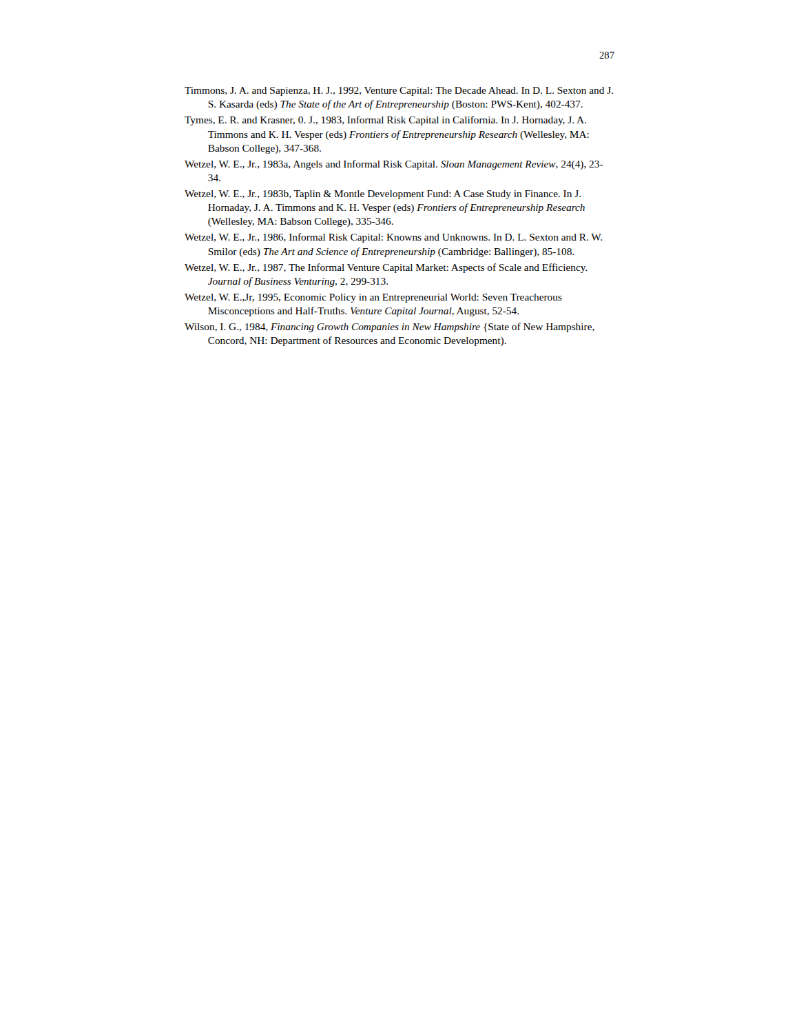287
Timmons, J. A. and Sapienza, H. J., 1992, Venture Capital: The Decade Ahead. In D. L. Sexton and J. S. Kasarda (eds) The State of the Art of Entrepreneurship (Boston: PWS-Kent), 402-437.
Tymes, E. R. and Krasner, 0. J., 1983, Informal Risk Capital in California. In J. Hornaday, J. A. Timmons and K. H. Vesper (eds) Frontiers of Entrepreneurship Research (Wellesley, MA: Babson College), 347-368.
Wetzel, W. E., Jr., 1983a, Angels and Informal Risk Capital. Sloan Management Review, 24(4), 23-34.
Wetzel, W. E., Jr., 1983b, Taplin & Montle Development Fund: A Case Study in Finance. In J. Hornaday, J. A. Timmons and K. H. Vesper (eds) Frontiers of Entrepreneurship Research (Wellesley, MA: Babson College), 335-346.
Wetzel, W. E., Jr., 1986, Informal Risk Capital: Knowns and Unknowns. In D. L. Sexton and R. W. Smilor (eds) The Art and Science of Entrepreneurship (Cambridge: Ballinger), 85-108.
Wetzel, W. E., Jr., 1987, The Informal Venture Capital Market: Aspects of Scale and Efficiency. Journal of Business Venturing, 2, 299-313.
Wetzel, W. E.,Jr, 1995, Economic Policy in an Entrepreneurial World: Seven Treacherous Misconceptions and Half-Truths. Venture Capital Journal, August, 52-54.
Wilson, I. G., 1984, Financing Growth Companies in New Hampshire {State of New Hampshire, Concord, NH: Department of Resources and Economic Development).